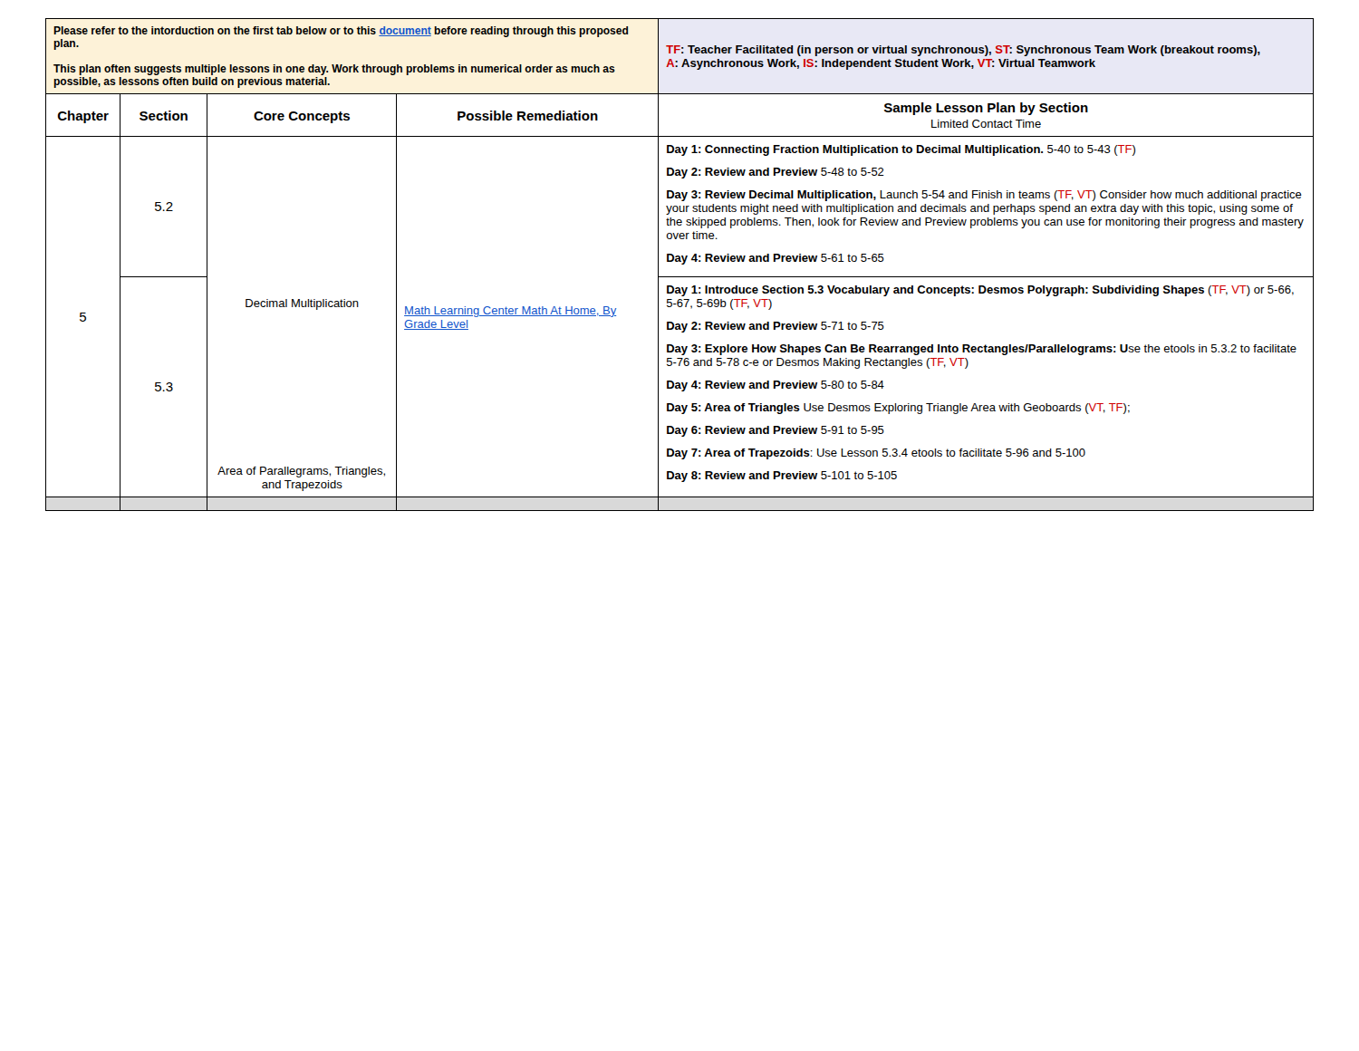| Please refer to the intorduction on the first tab below or to this document before reading through this proposed plan. This plan often suggests multiple lessons in one day. Work through problems in numerical order as much as possible, as lessons often build on previous material. | TF : Teacher Facilitated (in person or virtual synchronous), ST : Synchronous Team Work (breakout rooms), A : Asynchronous Work, IS : Independent Student Work, VT : Virtual Teamwork |
| Chapter | Section | Core Concepts | Possible Remediation | Sample Lesson Plan by Section Limited Contact Time |
| 5 | 5.2 | Decimal Multiplication Area of Parallegrams, Triangles, and Trapezoids | Math Learning Center Math At Home, By Grade Level | Day 1: Connecting Fraction Multiplication to Decimal Multiplication. 5-40 to 5-43 ( TF ) Day 2: Review and Preview 5-48 to 5-52 Day 3: Review Decimal Multiplication, Launch 5-54 and Finish in teams ( TF , VT ) Consider how much additional practice your students might need with multiplication and decimals and perhaps spend an extra day with this topic, using some of the skipped problems. Then, look for Review and Preview problems you can use for monitoring their progress and mastery over time. Day 4: Review and Preview 5-61 to 5-65 |
| 5.3 | Day 1: Introduce Section 5.3 Vocabulary and Concepts: Desmos Polygraph: Subdividing Shapes ( TF , VT ) or 5-66, 5-67, 5-69b ( TF , VT ) Day 2: Review and Preview 5-71 to 5-75 Day 3: Explore How Shapes Can Be Rearranged Into Rectangles/Parallelograms: U se the etools in 5.3.2 to facilitate 5-76 and 5-78 c-e or Desmos Making Rectangles ( TF , VT ) Day 4: Review and Preview 5-80 to 5-84 Day 5: Area of Triangles Use Desmos Exploring Triangle Area with Geoboards ( VT , TF ); Day 6: Review and Preview 5-91 to 5-95 Day 7: Area of Trapezoids : Use Lesson 5.3.4 etools to facilitate 5-96 and 5-100 Day 8: Review and Preview 5-101 to 5-105 |